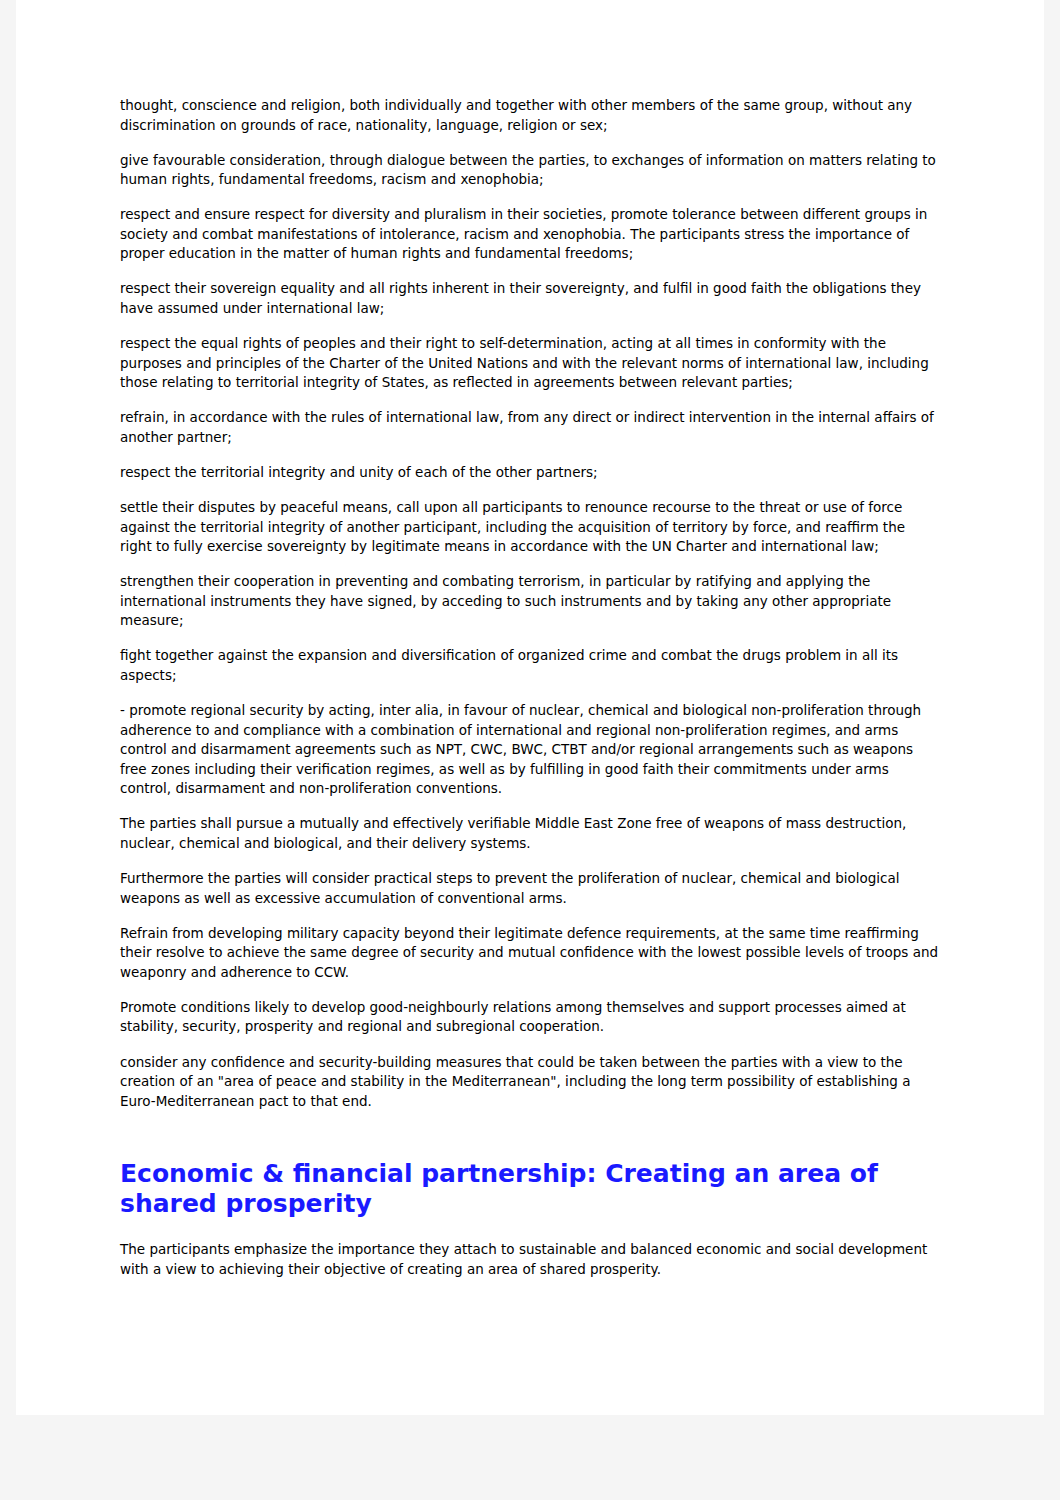thought, conscience and religion, both individually and together with other members of the same group, without any discrimination on grounds of race, nationality, language, religion or sex;
give favourable consideration, through dialogue between the parties, to exchanges of information on matters relating to human rights, fundamental freedoms, racism and xenophobia;
respect and ensure respect for diversity and pluralism in their societies, promote tolerance between different groups in society and combat manifestations of intolerance, racism and xenophobia. The participants stress the importance of proper education in the matter of human rights and fundamental freedoms;
respect their sovereign equality and all rights inherent in their sovereignty, and fulfil in good faith the obligations they have assumed under international law;
respect the equal rights of peoples and their right to self-determination, acting at all times in conformity with the purposes and principles of the Charter of the United Nations and with the relevant norms of international law, including those relating to territorial integrity of States, as reflected in agreements between relevant parties;
refrain, in accordance with the rules of international law, from any direct or indirect intervention in the internal affairs of another partner;
respect the territorial integrity and unity of each of the other partners;
settle their disputes by peaceful means, call upon all participants to renounce recourse to the threat or use of force against the territorial integrity of another participant, including the acquisition of territory by force, and reaffirm the right to fully exercise sovereignty by legitimate means in accordance with the UN Charter and international law;
strengthen their cooperation in preventing and combating terrorism, in particular by ratifying and applying the international instruments they have signed, by acceding to such instruments and by taking any other appropriate measure;
fight together against the expansion and diversification of organized crime and combat the drugs problem in all its aspects;
- promote regional security by acting, inter alia, in favour of nuclear, chemical and biological non-proliferation through adherence to and compliance with a combination of international and regional non-proliferation regimes, and arms control and disarmament agreements such as NPT, CWC, BWC, CTBT and/or regional arrangements such as weapons free zones including their verification regimes, as well as by fulfilling in good faith their commitments under arms control, disarmament and non-proliferation conventions.
The parties shall pursue a mutually and effectively verifiable Middle East Zone free of weapons of mass destruction, nuclear, chemical and biological, and their delivery systems.
Furthermore the parties will consider practical steps to prevent the proliferation of nuclear, chemical and biological weapons as well as excessive accumulation of conventional arms.
Refrain from developing military capacity beyond their legitimate defence requirements, at the same time reaffirming their resolve to achieve the same degree of security and mutual confidence with the lowest possible levels of troops and weaponry and adherence to CCW.
Promote conditions likely to develop good-neighbourly relations among themselves and support processes aimed at stability, security, prosperity and regional and subregional cooperation.
consider any confidence and security-building measures that could be taken between the parties with a view to the creation of an "area of peace and stability in the Mediterranean", including the long term possibility of establishing a Euro-Mediterranean pact to that end.
Economic & financial partnership: Creating an area of shared prosperity
The participants emphasize the importance they attach to sustainable and balanced economic and social development with a view to achieving their objective of creating an area of shared prosperity.